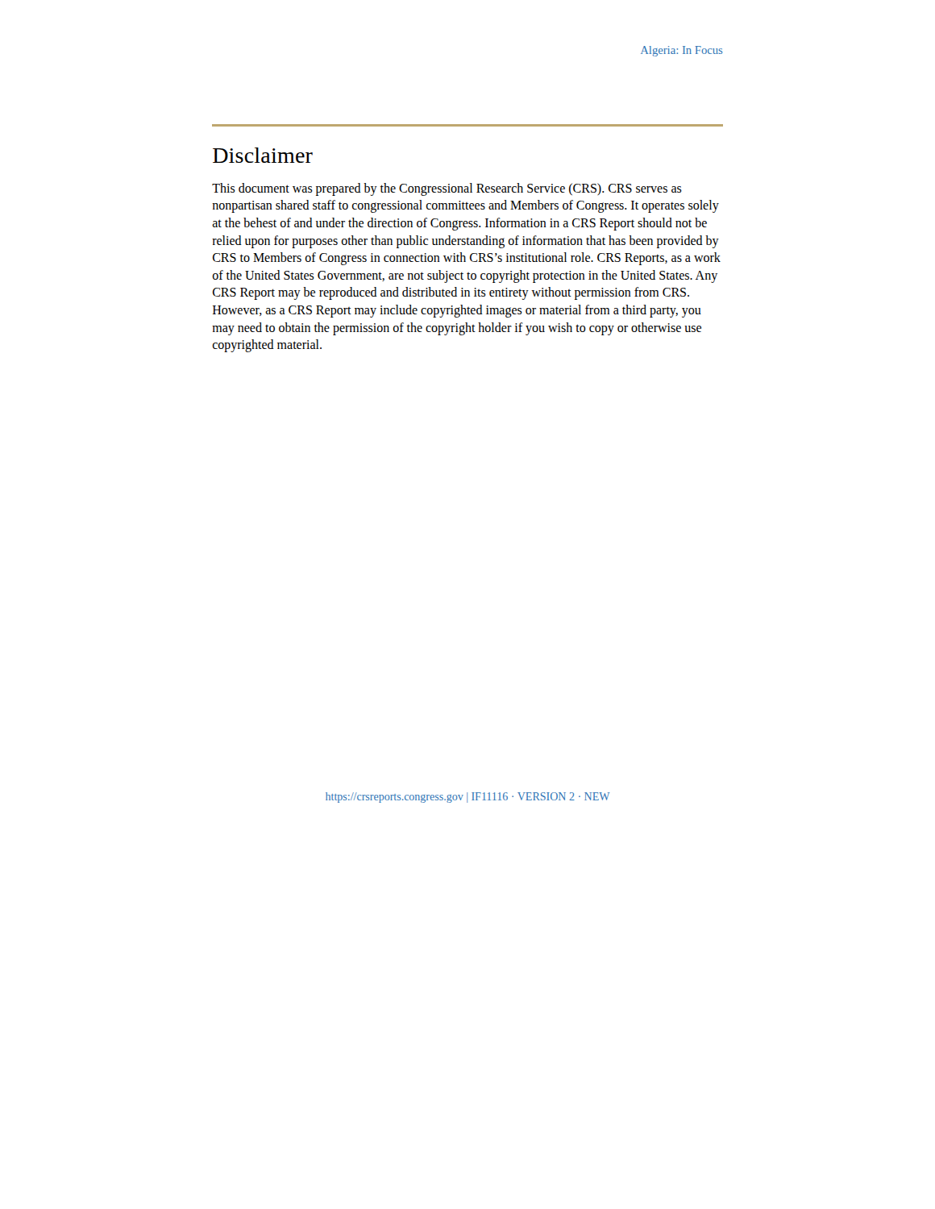Algeria: In Focus
Disclaimer
This document was prepared by the Congressional Research Service (CRS). CRS serves as nonpartisan shared staff to congressional committees and Members of Congress. It operates solely at the behest of and under the direction of Congress. Information in a CRS Report should not be relied upon for purposes other than public understanding of information that has been provided by CRS to Members of Congress in connection with CRS’s institutional role. CRS Reports, as a work of the United States Government, are not subject to copyright protection in the United States. Any CRS Report may be reproduced and distributed in its entirety without permission from CRS. However, as a CRS Report may include copyrighted images or material from a third party, you may need to obtain the permission of the copyright holder if you wish to copy or otherwise use copyrighted material.
https://crsreports.congress.gov | IF11116 · VERSION 2 · NEW